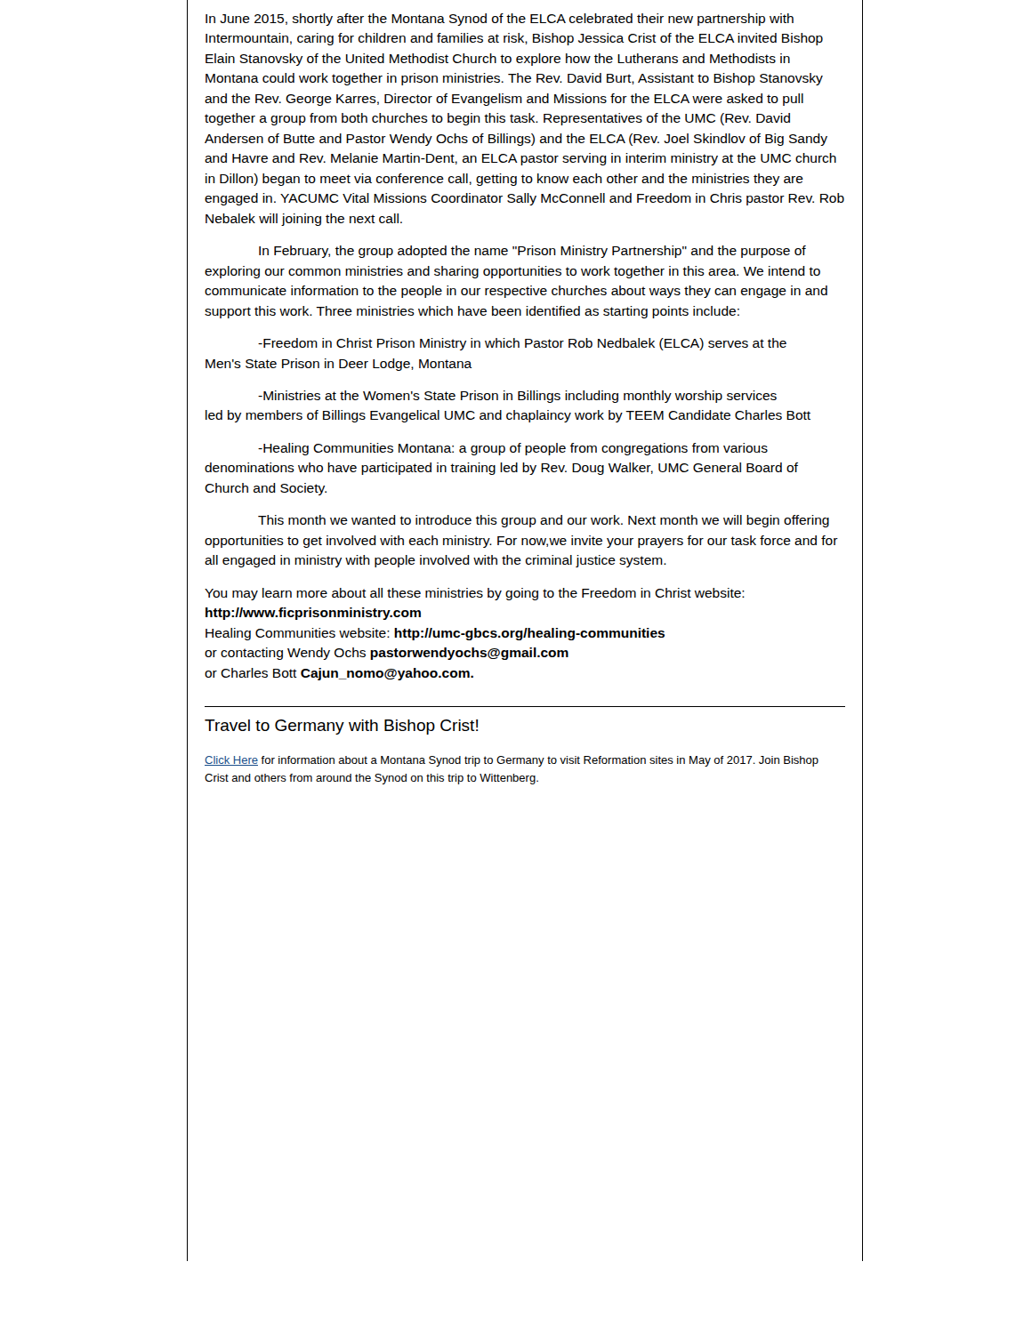In June 2015, shortly after the Montana Synod of the ELCA celebrated their new partnership with Intermountain, caring for children and families at risk, Bishop Jessica Crist of the ELCA invited Bishop Elain Stanovsky of the United Methodist Church to explore how the Lutherans and Methodists in Montana could work together in prison ministries. The Rev. David Burt, Assistant to Bishop Stanovsky and the Rev. George Karres, Director of Evangelism and Missions for the ELCA were asked to pull together a group from both churches to begin this task. Representatives of the UMC (Rev. David Andersen of Butte and Pastor Wendy Ochs of Billings) and the ELCA (Rev. Joel Skindlov of Big Sandy and Havre and Rev. Melanie Martin-Dent, an ELCA pastor serving in interim ministry at the UMC church in Dillon) began to meet via conference call, getting to know each other and the ministries they are engaged in. YACUMC Vital Missions Coordinator Sally McConnell and Freedom in Chris pastor Rev. Rob Nebalek will joining the next call.
In February, the group adopted the name "Prison Ministry Partnership" and the purpose of exploring our common ministries and sharing opportunities to work together in this area. We intend to communicate information to the people in our respective churches about ways they can engage in and support this work. Three ministries which have been identified as starting points include:
-Freedom in Christ Prison Ministry in which Pastor Rob Nedbalek (ELCA) serves at the
Men's State Prison in Deer Lodge, Montana
-Ministries at the Women's State Prison in Billings including monthly worship services
led by members of Billings Evangelical UMC and chaplaincy work by TEEM Candidate Charles Bott
-Healing Communities Montana: a group of people from congregations from various
denominations who have participated in training led by Rev. Doug Walker, UMC General Board of Church and Society.
This month we wanted to introduce this group and our work. Next month we will begin offering opportunities to get involved with each ministry. For now,we invite your prayers for our task force and for all engaged in ministry with people involved with the criminal justice system.
You may learn more about all these ministries by going to the Freedom in Christ website:
http://www.ficprisonministry.com
Healing Communities website: http://umc-gbcs.org/healing-communities
or contacting Wendy Ochs pastorwendyochs@gmail.com
or Charles Bott Cajun_nomo@yahoo.com.
Travel to Germany with Bishop Crist!
Click Here for information about a Montana Synod trip to Germany to visit Reformation sites in May of 2017. Join Bishop Crist and others from around the Synod on this trip to Wittenberg.